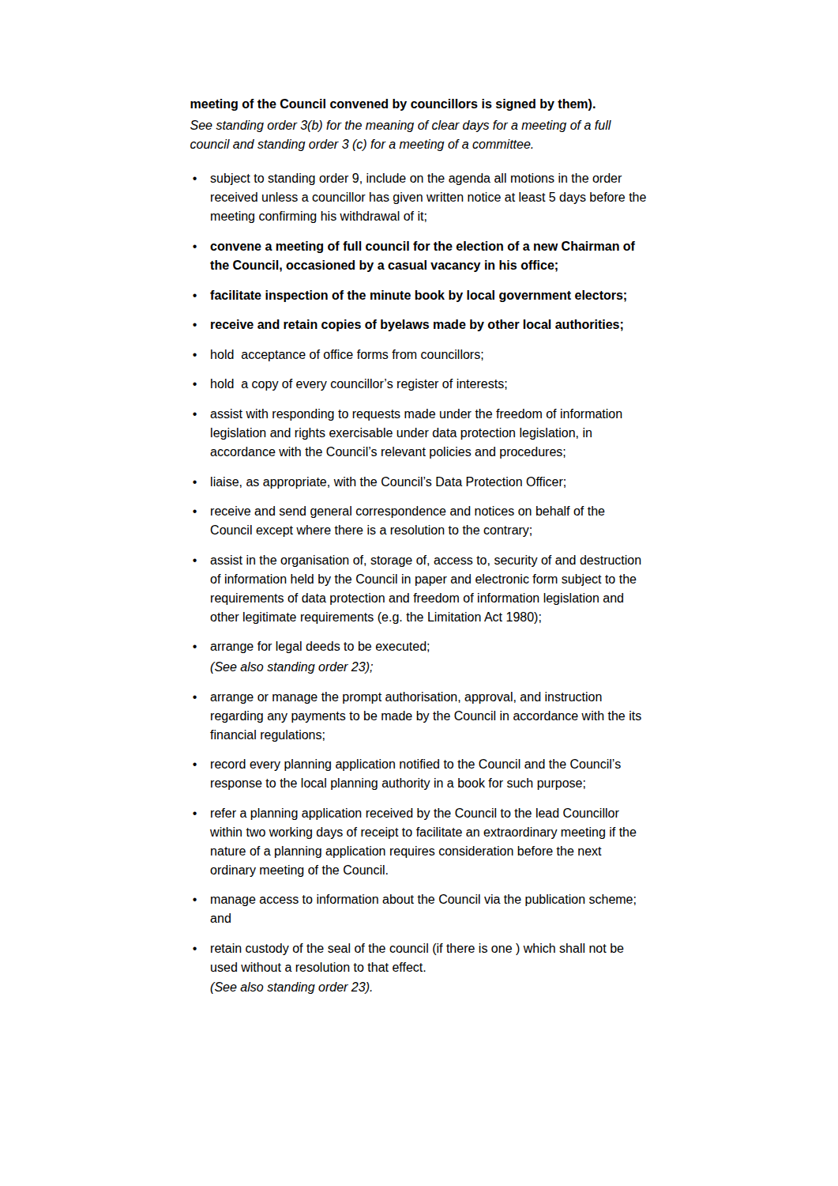meeting of the Council convened by councillors is signed by them).
See standing order 3(b) for the meaning of clear days for a meeting of a full council and standing order 3 (c) for a meeting of a committee.
subject to standing order 9, include on the agenda all motions in the order received unless a councillor has given written notice at least 5 days before the meeting confirming his withdrawal of it;
convene a meeting of full council for the election of a new Chairman of the Council, occasioned by a casual vacancy in his office;
facilitate inspection of the minute book by local government electors;
receive and retain copies of byelaws made by other local authorities;
hold acceptance of office forms from councillors;
hold a copy of every councillor’s register of interests;
assist with responding to requests made under the freedom of information legislation and rights exercisable under data protection legislation, in accordance with the Council’s relevant policies and procedures;
liaise, as appropriate, with the Council’s Data Protection Officer;
receive and send general correspondence and notices on behalf of the Council except where there is a resolution to the contrary;
assist in the organisation of, storage of, access to, security of and destruction of information held by the Council in paper and electronic form subject to the requirements of data protection and freedom of information legislation and other legitimate requirements (e.g. the Limitation Act 1980);
arrange for legal deeds to be executed; (See also standing order 23);
arrange or manage the prompt authorisation, approval, and instruction regarding any payments to be made by the Council in accordance with the its financial regulations;
record every planning application notified to the Council and the Council’s response to the local planning authority in a book for such purpose;
refer a planning application received by the Council to the lead Councillor within two working days of receipt to facilitate an extraordinary meeting if the nature of a planning application requires consideration before the next ordinary meeting of the Council.
manage access to information about the Council via the publication scheme; and
retain custody of the seal of the council (if there is one ) which shall not be used without a resolution to that effect. (See also standing order 23).